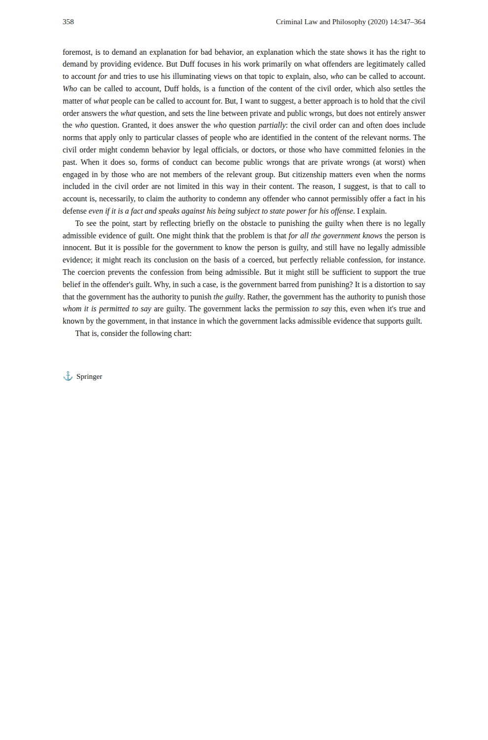358 Criminal Law and Philosophy (2020) 14:347–364
foremost, is to demand an explanation for bad behavior, an explanation which the state shows it has the right to demand by providing evidence. But Duff focuses in his work primarily on what offenders are legitimately called to account for and tries to use his illuminating views on that topic to explain, also, who can be called to account. Who can be called to account, Duff holds, is a function of the content of the civil order, which also settles the matter of what people can be called to account for. But, I want to suggest, a better approach is to hold that the civil order answers the what question, and sets the line between private and public wrongs, but does not entirely answer the who question. Granted, it does answer the who question partially: the civil order can and often does include norms that apply only to particular classes of people who are identified in the content of the relevant norms. The civil order might condemn behavior by legal officials, or doctors, or those who have committed felonies in the past. When it does so, forms of conduct can become public wrongs that are private wrongs (at worst) when engaged in by those who are not members of the relevant group. But citizenship matters even when the norms included in the civil order are not limited in this way in their content. The reason, I suggest, is that to call to account is, necessarily, to claim the authority to condemn any offender who cannot permissibly offer a fact in his defense even if it is a fact and speaks against his being subject to state power for his offense. I explain.
To see the point, start by reflecting briefly on the obstacle to punishing the guilty when there is no legally admissible evidence of guilt. One might think that the problem is that for all the government knows the person is innocent. But it is possible for the government to know the person is guilty, and still have no legally admissible evidence; it might reach its conclusion on the basis of a coerced, but perfectly reliable confession, for instance. The coercion prevents the confession from being admissible. But it might still be sufficient to support the true belief in the offender's guilt. Why, in such a case, is the government barred from punishing? It is a distortion to say that the government has the authority to punish the guilty. Rather, the government has the authority to punish those whom it is permitted to say are guilty. The government lacks the permission to say this, even when it's true and known by the government, in that instance in which the government lacks admissible evidence that supports guilt.
That is, consider the following chart:
⚓ Springer